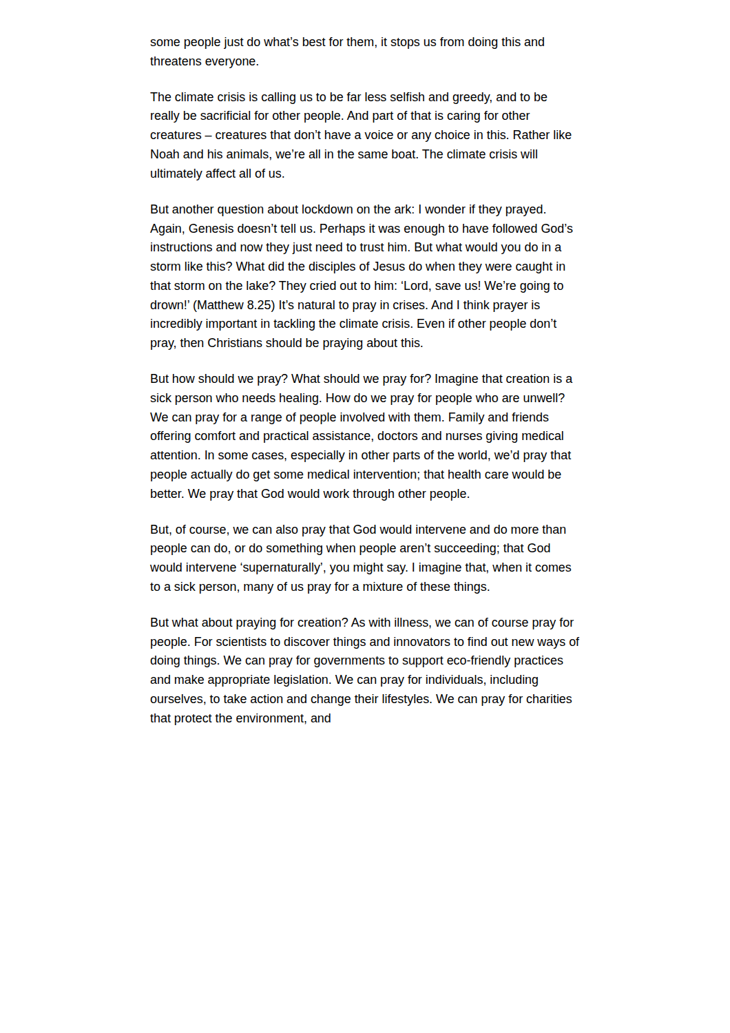some people just do what’s best for them, it stops us from doing this and threatens everyone.
The climate crisis is calling us to be far less selfish and greedy, and to be really be sacrificial for other people. And part of that is caring for other creatures – creatures that don’t have a voice or any choice in this. Rather like Noah and his animals, we’re all in the same boat. The climate crisis will ultimately affect all of us.
But another question about lockdown on the ark: I wonder if they prayed. Again, Genesis doesn’t tell us. Perhaps it was enough to have followed God’s instructions and now they just need to trust him. But what would you do in a storm like this? What did the disciples of Jesus do when they were caught in that storm on the lake? They cried out to him: ‘Lord, save us! We’re going to drown!’ (Matthew 8.25) It’s natural to pray in crises. And I think prayer is incredibly important in tackling the climate crisis. Even if other people don’t pray, then Christians should be praying about this.
But how should we pray? What should we pray for? Imagine that creation is a sick person who needs healing. How do we pray for people who are unwell? We can pray for a range of people involved with them. Family and friends offering comfort and practical assistance, doctors and nurses giving medical attention. In some cases, especially in other parts of the world, we’d pray that people actually do get some medical intervention; that health care would be better. We pray that God would work through other people.
But, of course, we can also pray that God would intervene and do more than people can do, or do something when people aren’t succeeding; that God would intervene ‘supernaturally’, you might say. I imagine that, when it comes to a sick person, many of us pray for a mixture of these things.
But what about praying for creation? As with illness, we can of course pray for people. For scientists to discover things and innovators to find out new ways of doing things. We can pray for governments to support eco-friendly practices and make appropriate legislation. We can pray for individuals, including ourselves, to take action and change their lifestyles. We can pray for charities that protect the environment, and